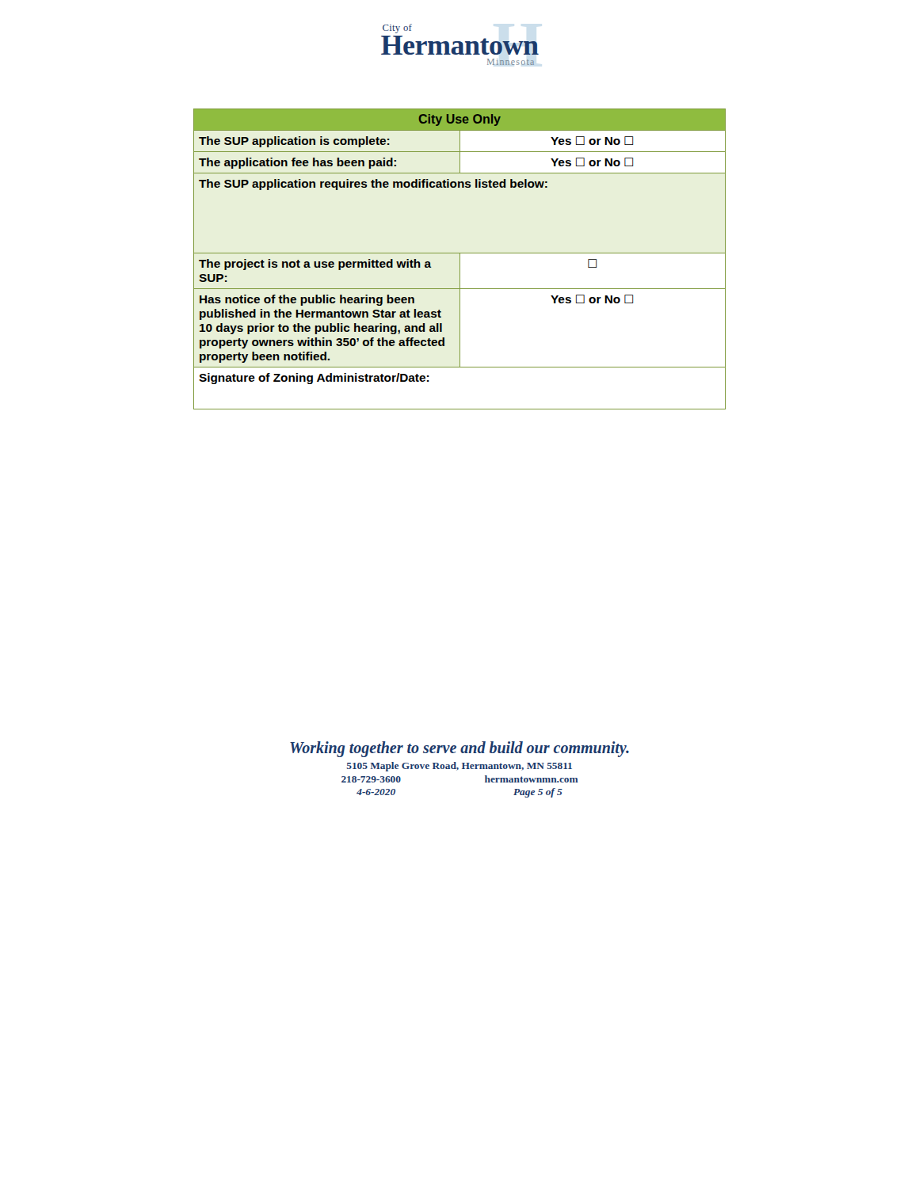H City of Hermantown Minnesota
| City Use Only |
| --- |
| The SUP application is complete: | Yes ☐ or No ☐ |
| The application fee has been paid: | Yes ☐ or No ☐ |
| The SUP application requires the modifications listed below: |
| The project is not a use permitted with a SUP: | ☐ |
| Has notice of the public hearing been published in the Hermantown Star at least 10 days prior to the public hearing, and all property owners within 350’ of the affected property been notified. | Yes ☐ or No ☐ |
| Signature of Zoning Administrator/Date: |
Working together to serve and build our community.
5105 Maple Grove Road, Hermantown, MN 55811
218-729-3600 hermantownmn.com
4-6-2020 Page 5 of 5